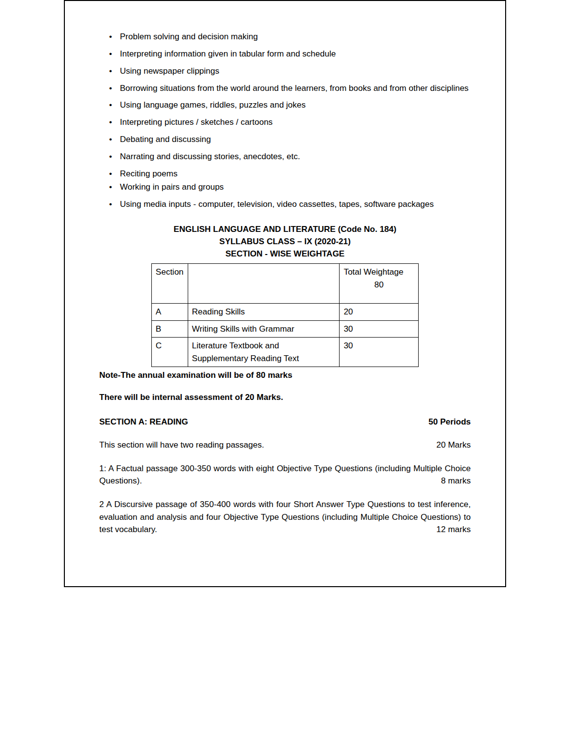Problem solving and decision making
Interpreting information given in tabular form and schedule
Using newspaper clippings
Borrowing situations from the world around the learners, from books and from other disciplines
Using language games, riddles, puzzles and jokes
Interpreting pictures / sketches / cartoons
Debating and discussing
Narrating and discussing stories, anecdotes, etc.
Reciting poems
Working in pairs and groups
Using media inputs - computer, television, video cassettes, tapes, software packages
ENGLISH LANGUAGE AND LITERATURE (Code No. 184) SYLLABUS CLASS – IX (2020-21) SECTION - WISE WEIGHTAGE
| Section | | Total Weightage 80 |
| A | Reading Skills | 20 |
| B | Writing Skills with Grammar | 30 |
| C | Literature Textbook and Supplementary Reading Text | 30 |
Note-The annual examination will be of 80 marks
There will be internal assessment of 20 Marks.
SECTION A: READING 50 Periods
This section will have two reading passages. 20 Marks
1: A Factual passage 300-350 words with eight Objective Type Questions (including Multiple Choice Questions). 8 marks
2 A Discursive passage of 350-400 words with four Short Answer Type Questions to test inference, evaluation and analysis and four Objective Type Questions (including Multiple Choice Questions) to test vocabulary. 12 marks